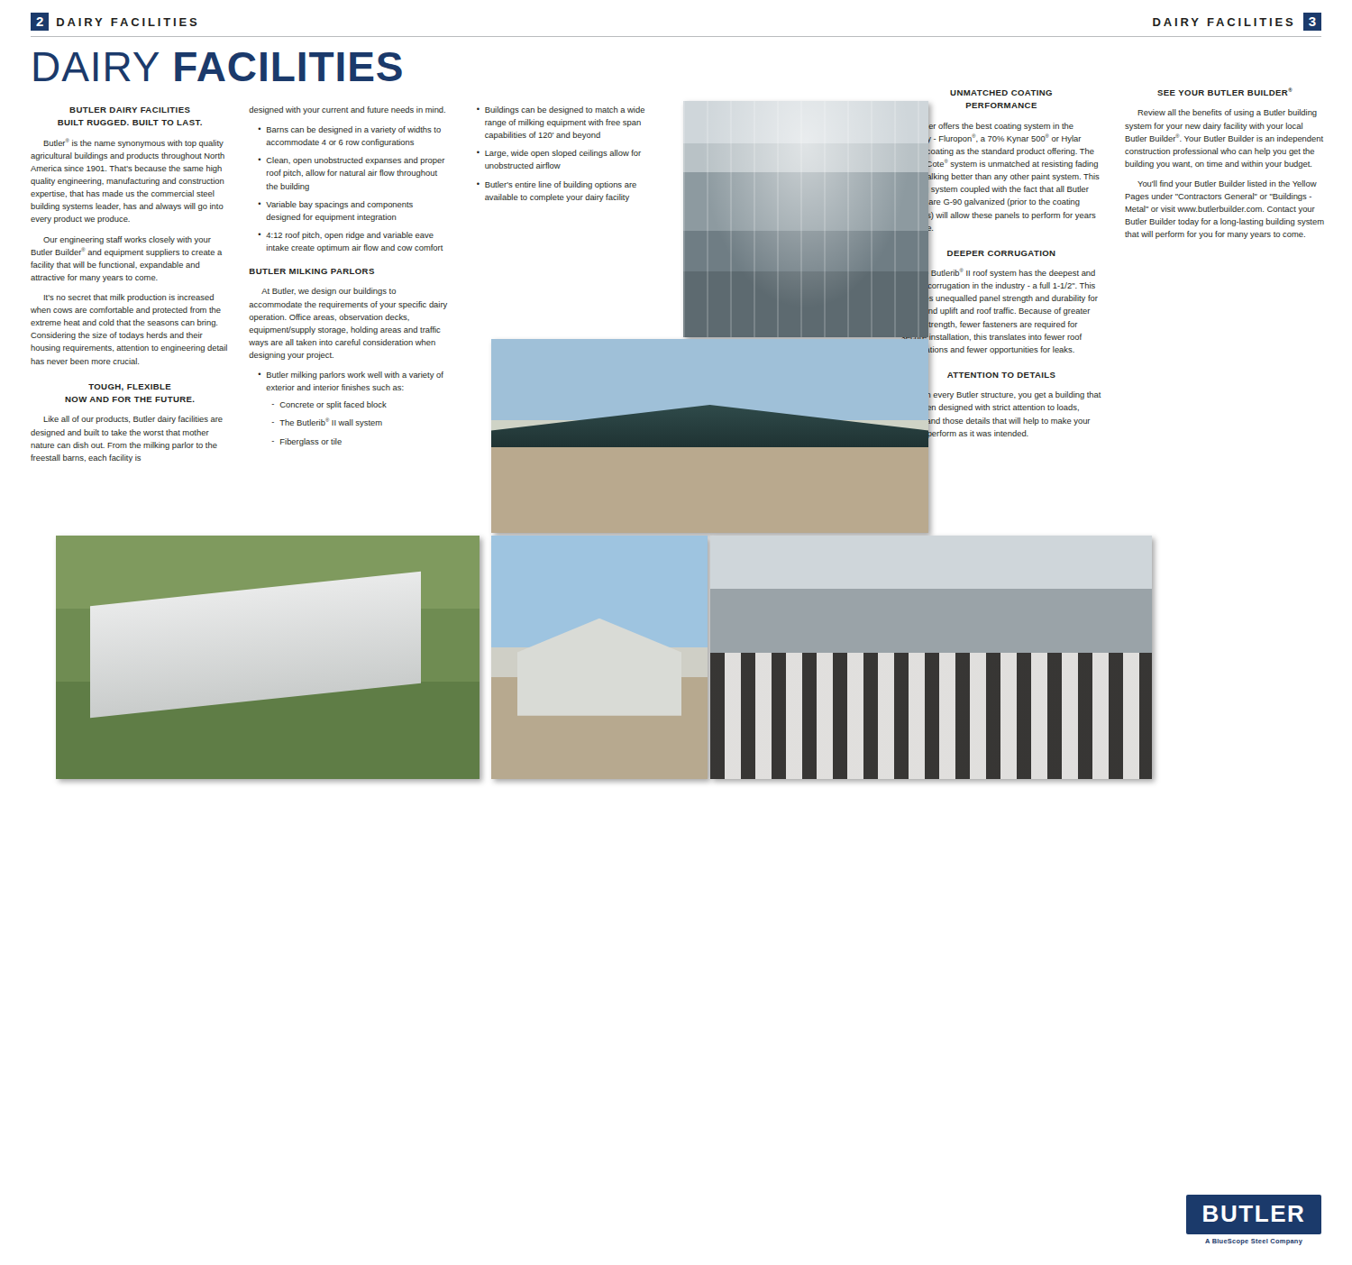2 DAIRY FACILITIES DAIRY FACILITIES3
DAIRY FACILITIES
BUTLER DAIRY FACILITIES
BUILT RUGGED. BUILT TO LAST.
Butler® is the name synonymous with top quality agricultural buildings and products throughout North America since 1901. That's because the same high quality engineering, manufacturing and construction expertise, that has made us the commercial steel building systems leader, has and always will go into every product we produce.
Our engineering staff works closely with your Butler Builder® and equipment suppliers to create a facility that will be functional, expandable and attractive for many years to come.
It's no secret that milk production is increased when cows are comfortable and protected from the extreme heat and cold that the seasons can bring. Considering the size of todays herds and their housing requirements, attention to engineering detail has never been more crucial.
TOUGH, FLEXIBLE
NOW AND FOR THE FUTURE.
Like all of our products, Butler dairy facilities are designed and built to take the worst that mother nature can dish out. From the milking parlor to the freestall barns, each facility is
designed with your current and future needs in mind.
Barns can be designed in a variety of widths to accommodate 4 or 6 row configurations
Clean, open unobstructed expanses and proper roof pitch, allow for natural air flow throughout the building
Variable bay spacings and components designed for equipment integration
4:12 roof pitch, open ridge and variable eave intake create optimum air flow and cow comfort
BUTLER MILKING PARLORS
At Butler, we design our buildings to accommodate the requirements of your specific dairy operation. Office areas, observation decks, equipment/supply storage, holding areas and traffic ways are all taken into careful consideration when designing your project.
Butler milking parlors work well with a variety of exterior and interior finishes such as:
Concrete or split faced block
The Butlerib® II wall system
Fiberglass or tile
Buildings can be designed to match a wide range of milking equipment with free span capabilities of 120' and beyond
Large, wide open sloped ceilings allow for unobstructed airflow
Butler's entire line of building options are available to complete your dairy facility
UNMATCHED COATING
PERFORMANCE
Butler offers the best coating system in the industry - Fluropon®, a 70% Kynar 500® or Hylar 5000® coating as the standard product offering. The Butler-Cote® system is unmatched at resisting fading and chalking better than any other paint system. This coating system coupled with the fact that all Butler panels are G-90 galvanized (prior to the coating process) will allow these panels to perform for years to come.
DEEPER CORRUGATION
The Butlerib® II roof system has the deepest and widest corrugation in the industry - a full 1-1/2". This provides unequalled panel strength and durability for both wind uplift and roof traffic. Because of greater panel strength, fewer fasteners are required for secure installation, this translates into fewer roof penetrations and fewer opportunities for leaks.
ATTENTION TO DETAILS
With every Butler structure, you get a building that has been designed with strict attention to loads, codes and those details that will help to make your facility perform as it was intended.
SEE YOUR BUTLER BUILDER®
Review all the benefits of using a Butler building system for your new dairy facility with your local Butler Builder®. Your Butler Builder is an independent construction professional who can help you get the building you want, on time and within your budget.
You'll find your Butler Builder listed in the Yellow Pages under "Contractors General" or "Buildings - Metal" or visit www.butlerbuilder.com. Contact your Butler Builder today for a long-lasting building system that will perform for you for many years to come.
Interior of freestall barn with open ridge
Open-sided dairy barn exterior
Aerial view of dairy complex
Milking parlor exterior
Cows at feed line inside barn
BUTLER
A BlueScope Steel Company